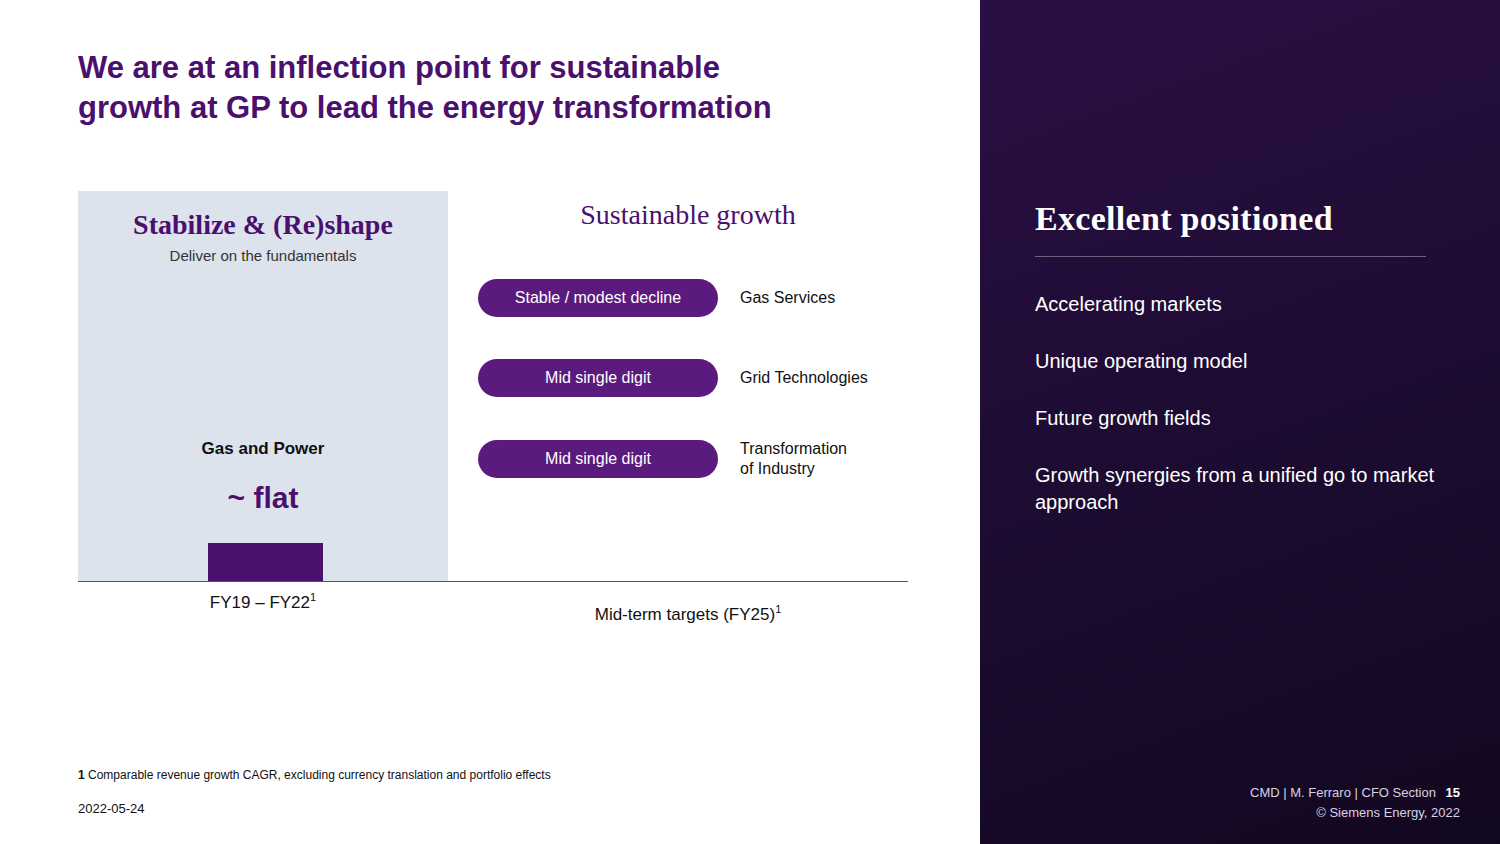We are at an inflection point for sustainable
growth at GP to lead the energy transformation
Stabilize & (Re)shape
Deliver on the fundamentals
Gas and Power
~ flat
Sustainable growth
Stable / modest decline
Gas Services
Mid single digit
Grid Technologies
Mid single digit
Transformation
of Industry
FY19 – FY221
Mid-term targets (FY25)1
1 Comparable revenue growth CAGR, excluding currency translation and portfolio effects
2022-05-24
Excellent positioned
Accelerating markets
Unique operating model
Future growth fields
Growth synergies from a unified go to market approach
CMD | M. Ferraro | CFO Section 15
© Siemens Energy, 2022